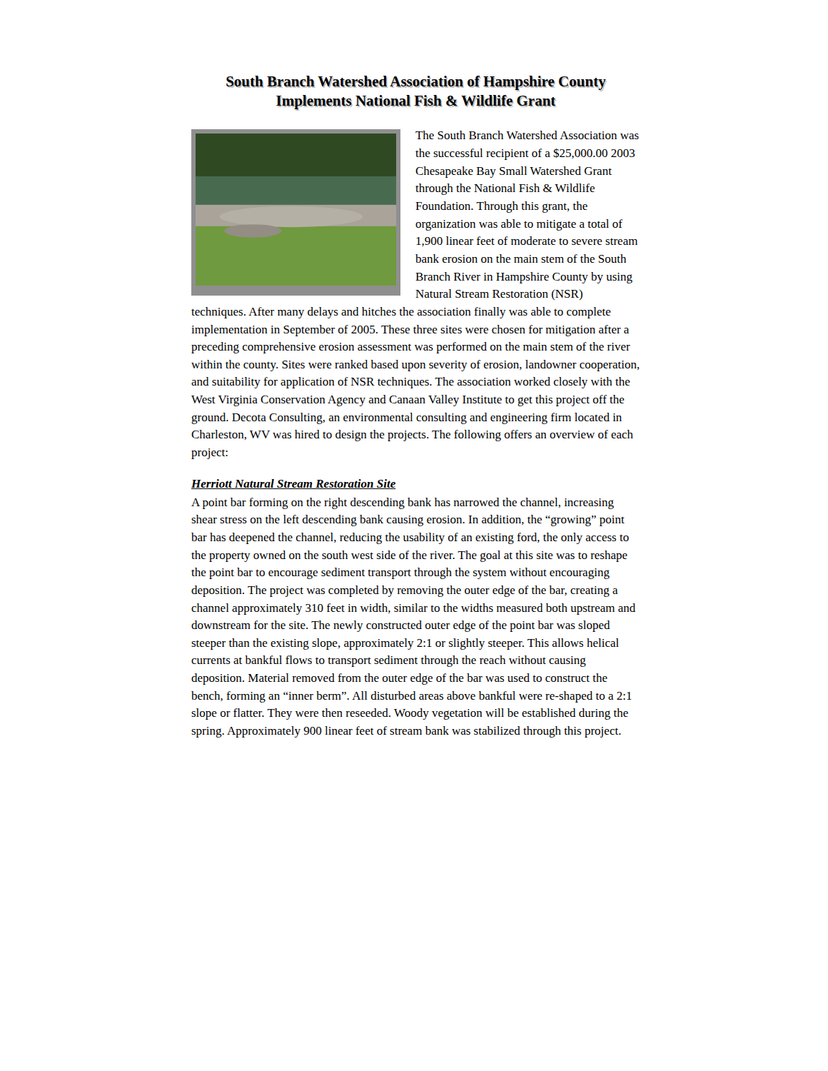South Branch Watershed Association of Hampshire County
Implements National Fish & Wildlife Grant
The South Branch Watershed Association was the successful recipient of a $25,000.00 2003 Chesapeake Bay Small Watershed Grant through the National Fish & Wildlife Foundation. Through this grant, the organization was able to mitigate a total of 1,900 linear feet of moderate to severe stream bank erosion on the main stem of the South Branch River in Hampshire County by using Natural Stream Restoration (NSR) techniques. After many delays and hitches the association finally was able to complete implementation in September of 2005. These three sites were chosen for mitigation after a preceding comprehensive erosion assessment was performed on the main stem of the river within the county. Sites were ranked based upon severity of erosion, landowner cooperation, and suitability for application of NSR techniques. The association worked closely with the West Virginia Conservation Agency and Canaan Valley Institute to get this project off the ground. Decota Consulting, an environmental consulting and engineering firm located in Charleston, WV was hired to design the projects. The following offers an overview of each project:
Herriott Natural Stream Restoration Site
A point bar forming on the right descending bank has narrowed the channel, increasing shear stress on the left descending bank causing erosion. In addition, the “growing” point bar has deepened the channel, reducing the usability of an existing ford, the only access to the property owned on the south west side of the river. The goal at this site was to reshape the point bar to encourage sediment transport through the system without encouraging deposition. The project was completed by removing the outer edge of the bar, creating a channel approximately 310 feet in width, similar to the widths measured both upstream and downstream for the site. The newly constructed outer edge of the point bar was sloped steeper than the existing slope, approximately 2:1 or slightly steeper. This allows helical currents at bankful flows to transport sediment through the reach without causing deposition. Material removed from the outer edge of the bar was used to construct the bench, forming an “inner berm”. All disturbed areas above bankful were re-shaped to a 2:1 slope or flatter. They were then reseeded. Woody vegetation will be established during the spring. Approximately 900 linear feet of stream bank was stabilized through this project.